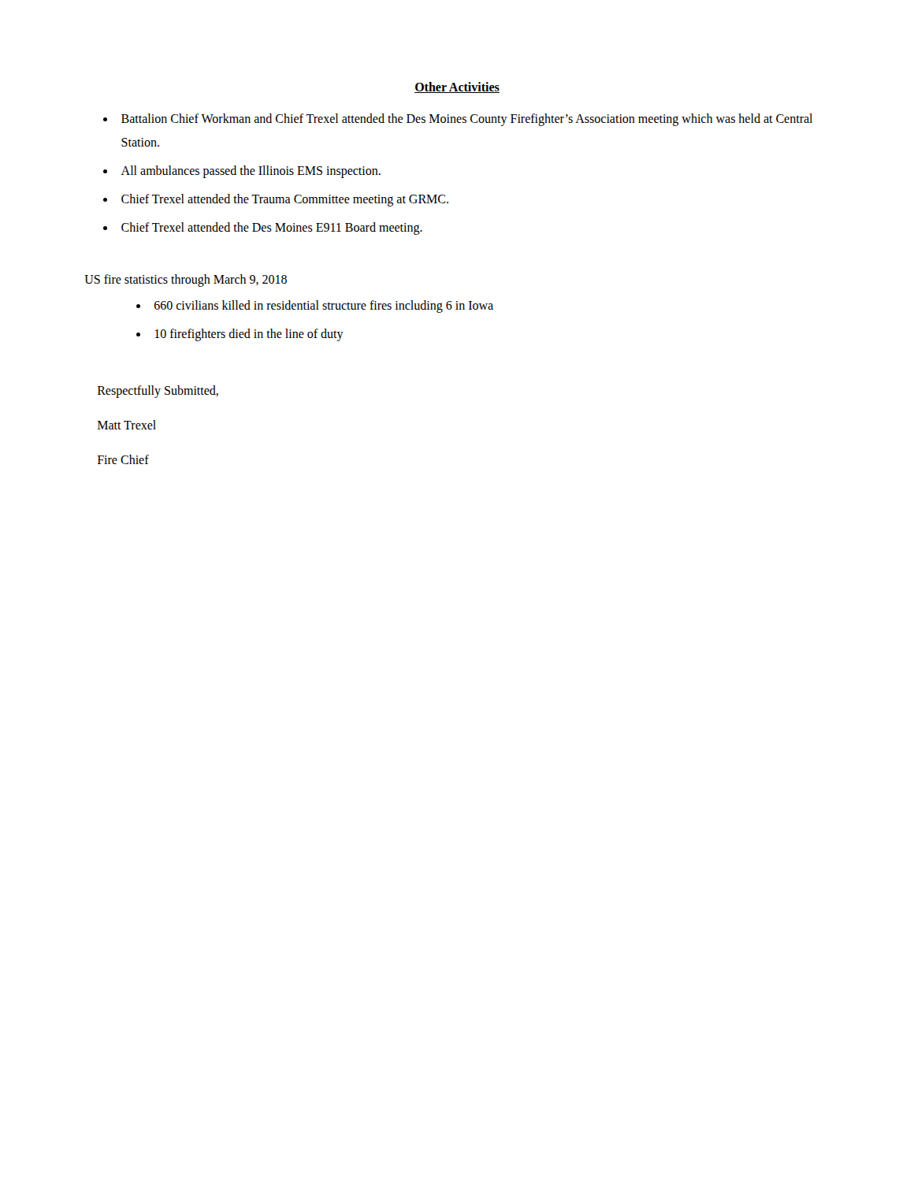Other Activities
Battalion Chief Workman and Chief Trexel attended the Des Moines County Firefighter’s Association meeting which was held at Central Station.
All ambulances passed the Illinois EMS inspection.
Chief Trexel attended the Trauma Committee meeting at GRMC.
Chief Trexel attended the Des Moines E911 Board meeting.
US fire statistics through March 9, 2018
660 civilians killed in residential structure fires including 6 in Iowa
10 firefighters died in the line of duty
Respectfully Submitted,
Matt Trexel
Fire Chief